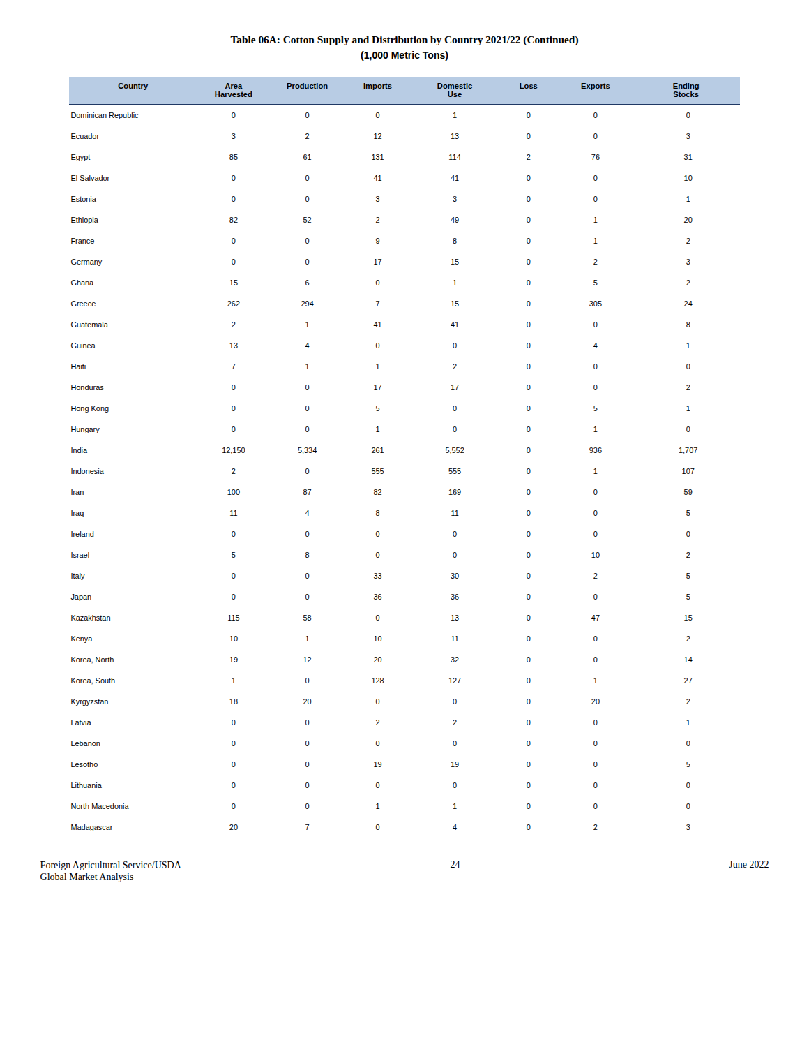Table 06A: Cotton Supply and Distribution by Country 2021/22 (Continued)
(1,000 Metric Tons)
| Country | Area Harvested | Production | Imports | Domestic Use | Loss | Exports | Ending Stocks |
| --- | --- | --- | --- | --- | --- | --- | --- |
| Dominican Republic | 0 | 0 | 0 | 1 | 0 | 0 | 0 |
| Ecuador | 3 | 2 | 12 | 13 | 0 | 0 | 3 |
| Egypt | 85 | 61 | 131 | 114 | 2 | 76 | 31 |
| El Salvador | 0 | 0 | 41 | 41 | 0 | 0 | 10 |
| Estonia | 0 | 0 | 3 | 3 | 0 | 0 | 1 |
| Ethiopia | 82 | 52 | 2 | 49 | 0 | 1 | 20 |
| France | 0 | 0 | 9 | 8 | 0 | 1 | 2 |
| Germany | 0 | 0 | 17 | 15 | 0 | 2 | 3 |
| Ghana | 15 | 6 | 0 | 1 | 0 | 5 | 2 |
| Greece | 262 | 294 | 7 | 15 | 0 | 305 | 24 |
| Guatemala | 2 | 1 | 41 | 41 | 0 | 0 | 8 |
| Guinea | 13 | 4 | 0 | 0 | 0 | 4 | 1 |
| Haiti | 7 | 1 | 1 | 2 | 0 | 0 | 0 |
| Honduras | 0 | 0 | 17 | 17 | 0 | 0 | 2 |
| Hong Kong | 0 | 0 | 5 | 0 | 0 | 5 | 1 |
| Hungary | 0 | 0 | 1 | 0 | 0 | 1 | 0 |
| India | 12,150 | 5,334 | 261 | 5,552 | 0 | 936 | 1,707 |
| Indonesia | 2 | 0 | 555 | 555 | 0 | 1 | 107 |
| Iran | 100 | 87 | 82 | 169 | 0 | 0 | 59 |
| Iraq | 11 | 4 | 8 | 11 | 0 | 0 | 5 |
| Ireland | 0 | 0 | 0 | 0 | 0 | 0 | 0 |
| Israel | 5 | 8 | 0 | 0 | 0 | 10 | 2 |
| Italy | 0 | 0 | 33 | 30 | 0 | 2 | 5 |
| Japan | 0 | 0 | 36 | 36 | 0 | 0 | 5 |
| Kazakhstan | 115 | 58 | 0 | 13 | 0 | 47 | 15 |
| Kenya | 10 | 1 | 10 | 11 | 0 | 0 | 2 |
| Korea, North | 19 | 12 | 20 | 32 | 0 | 0 | 14 |
| Korea, South | 1 | 0 | 128 | 127 | 0 | 1 | 27 |
| Kyrgyzstan | 18 | 20 | 0 | 0 | 0 | 20 | 2 |
| Latvia | 0 | 0 | 2 | 2 | 0 | 0 | 1 |
| Lebanon | 0 | 0 | 0 | 0 | 0 | 0 | 0 |
| Lesotho | 0 | 0 | 19 | 19 | 0 | 0 | 5 |
| Lithuania | 0 | 0 | 0 | 0 | 0 | 0 | 0 |
| North Macedonia | 0 | 0 | 1 | 1 | 0 | 0 | 0 |
| Madagascar | 20 | 7 | 0 | 4 | 0 | 2 | 3 |
Foreign Agricultural Service/USDA
Global Market Analysis
24
June 2022